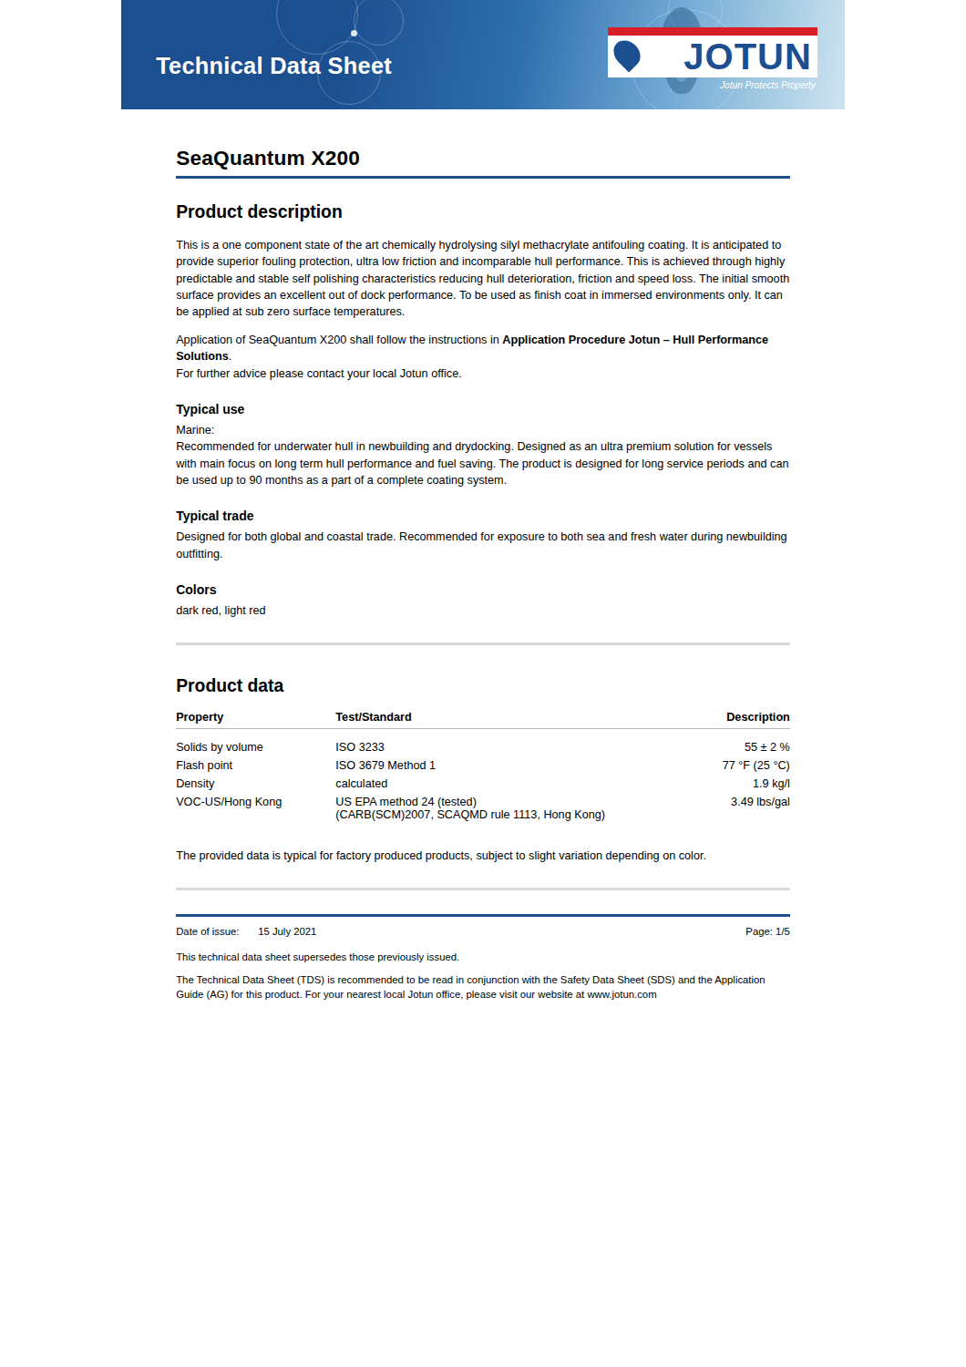Technical Data Sheet
JOTUN
Jotun Protects Property
SeaQuantum X200
Product description
This is a one component state of the art chemically hydrolysing silyl methacrylate antifouling coating. It is anticipated to provide superior fouling protection, ultra low friction and incomparable hull performance. This is achieved through highly predictable and stable self polishing characteristics reducing hull deterioration, friction and speed loss. The initial smooth surface provides an excellent out of dock performance. To be used as finish coat in immersed environments only. It can be applied at sub zero surface temperatures.
Application of SeaQuantum X200 shall follow the instructions in Application Procedure Jotun – Hull Performance Solutions.
For further advice please contact your local Jotun office.
Typical use
Marine:
Recommended for underwater hull in newbuilding and drydocking. Designed as an ultra premium solution for vessels with main focus on long term hull performance and fuel saving. The product is designed for long service periods and can be used up to 90 months as a part of a complete coating system.
Typical trade
Designed for both global and coastal trade. Recommended for exposure to both sea and fresh water during newbuilding outfitting.
Colors
dark red, light red
Product data
| Property | Test/Standard | Description |
| --- | --- | --- |
| Solids by volume | ISO 3233 | 55 ± 2 % |
| Flash point | ISO 3679 Method 1 | 77 °F (25 °C) |
| Density | calculated | 1.9 kg/l |
| VOC-US/Hong Kong | US EPA method 24 (tested) (CARB(SCM)2007, SCAQMD rule 1113, Hong Kong) | 3.49 lbs/gal |
The provided data is typical for factory produced products, subject to slight variation depending on color.
Date of issue: 15 July 2021
Page: 1/5
This technical data sheet supersedes those previously issued.
The Technical Data Sheet (TDS) is recommended to be read in conjunction with the Safety Data Sheet (SDS) and the Application Guide (AG) for this product. For your nearest local Jotun office, please visit our website at www.jotun.com